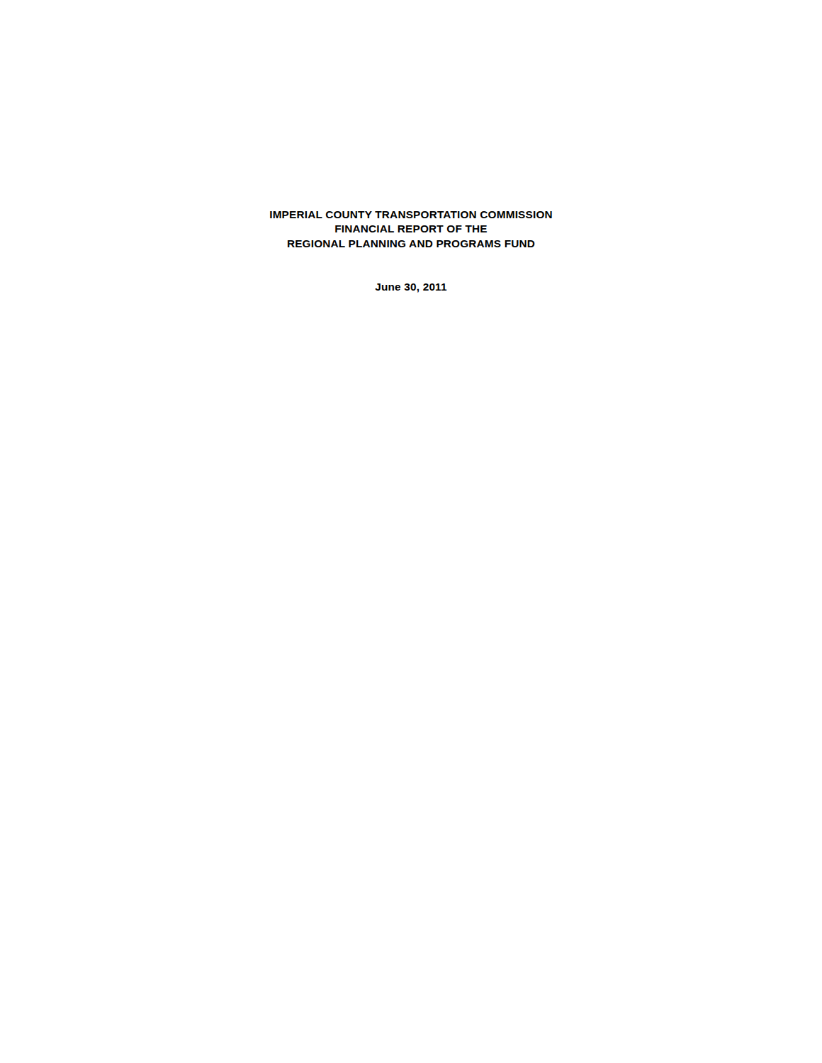IMPERIAL COUNTY TRANSPORTATION COMMISSION
FINANCIAL REPORT OF THE
REGIONAL PLANNING AND PROGRAMS FUND
June 30, 2011